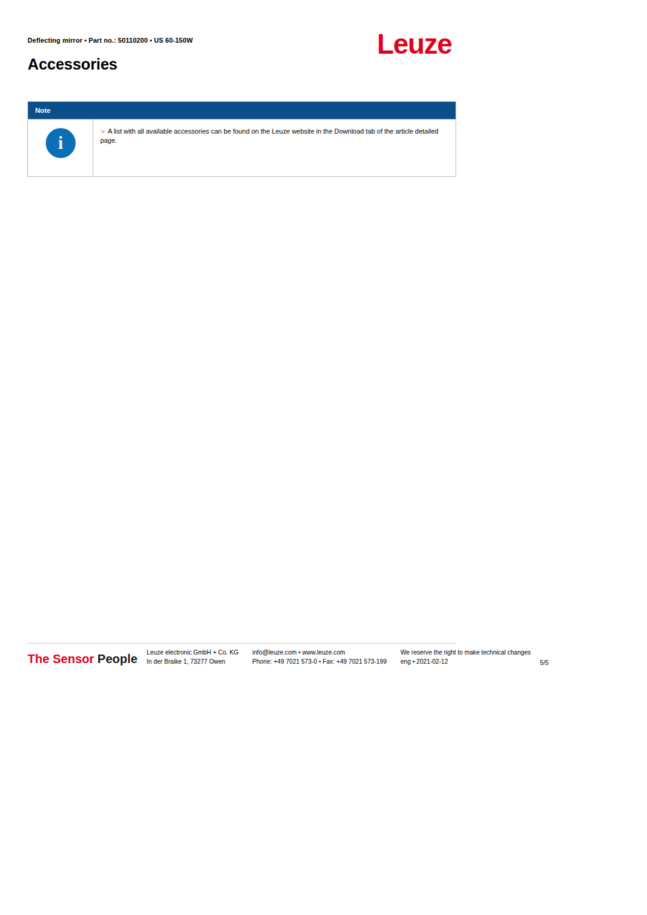Deflecting mirror • Part no.: 50110200 • US 60-150W
Accessories
Leuze
| Note |
| --- |
| i | ☞ A list with all available accessories can be found on the Leuze website in the Download tab of the article detailed page. |
The Sensor People
Leuze electronic GmbH + Co. KG
In der Braike 1, 73277 Owen
info@leuze.com • www.leuze.com
Phone: +49 7021 573-0 • Fax: +49 7021 573-199
We reserve the right to make technical changes
eng • 2021-02-12
5/5